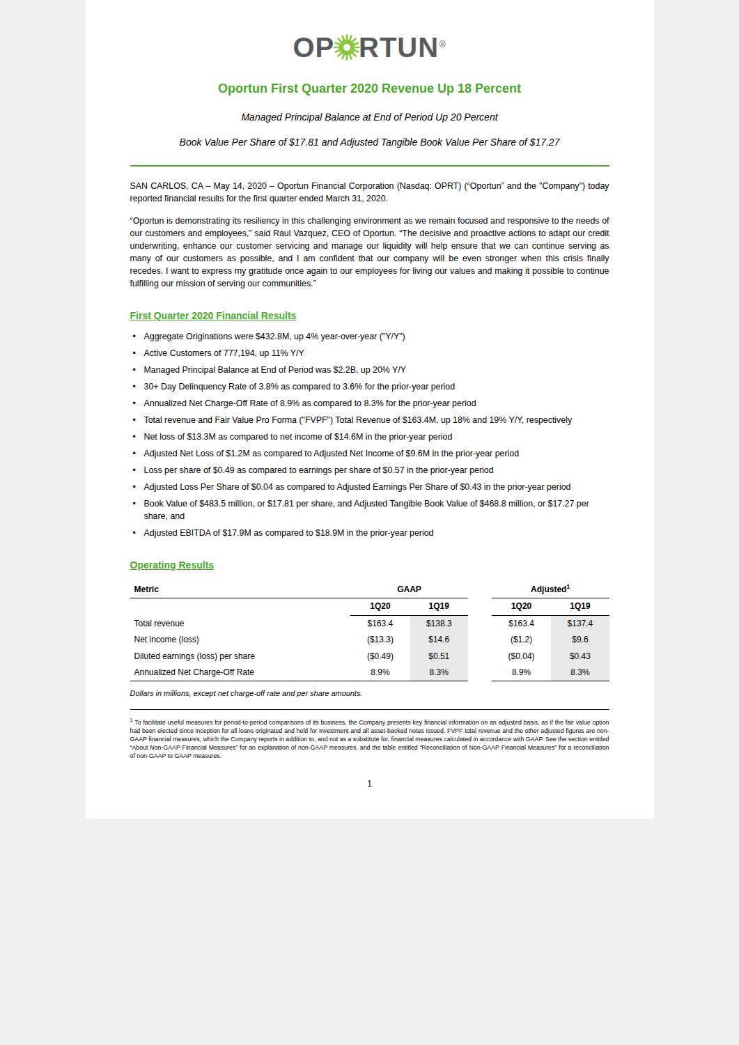OP RTUN®
Oportun First Quarter 2020 Revenue Up 18 Percent
Managed Principal Balance at End of Period Up 20 Percent
Book Value Per Share of $17.81 and Adjusted Tangible Book Value Per Share of $17.27
SAN CARLOS, CA – May 14, 2020 – Oportun Financial Corporation (Nasdaq: OPRT) (“Oportun” and the "Company") today reported financial results for the first quarter ended March 31, 2020.
“Oportun is demonstrating its resiliency in this challenging environment as we remain focused and responsive to the needs of our customers and employees,” said Raul Vazquez, CEO of Oportun. “The decisive and proactive actions to adapt our credit underwriting, enhance our customer servicing and manage our liquidity will help ensure that we can continue serving as many of our customers as possible, and I am confident that our company will be even stronger when this crisis finally recedes. I want to express my gratitude once again to our employees for living our values and making it possible to continue fulfilling our mission of serving our communities.”
First Quarter 2020 Financial Results
Aggregate Originations were $432.8M, up 4% year-over-year ("Y/Y")
Active Customers of 777,194, up 11% Y/Y
Managed Principal Balance at End of Period was $2.2B, up 20% Y/Y
30+ Day Delinquency Rate of 3.8% as compared to 3.6% for the prior-year period
Annualized Net Charge-Off Rate of 8.9% as compared to 8.3% for the prior-year period
Total revenue and Fair Value Pro Forma ("FVPF") Total Revenue of $163.4M, up 18% and 19% Y/Y, respectively
Net loss of $13.3M as compared to net income of $14.6M in the prior-year period
Adjusted Net Loss of $1.2M as compared to Adjusted Net Income of $9.6M in the prior-year period
Loss per share of $0.49 as compared to earnings per share of $0.57 in the prior-year period
Adjusted Loss Per Share of $0.04 as compared to Adjusted Earnings Per Share of $0.43 in the prior-year period
Book Value of $483.5 million, or $17.81 per share, and Adjusted Tangible Book Value of $468.8 million, or $17.27 per share, and
Adjusted EBITDA of $17.9M as compared to $18.9M in the prior-year period
Operating Results
| Metric | GAAP | | Adjusted 1 |
| --- | --- | --- | --- |
| | 1Q20 | 1Q19 | | 1Q20 | 1Q19 |
| Total revenue | $163.4 | $138.3 | | $163.4 | $137.4 |
| Net income (loss) | ($13.3) | $14.6 | | ($1.2) | $9.6 |
| Diluted earnings (loss) per share | ($0.49) | $0.51 | | ($0.04) | $0.43 |
| Annualized Net Charge-Off Rate | 8.9% | 8.3% | | 8.9% | 8.3% |
Dollars in millions, except net charge-off rate and per share amounts.
1 To facilitate useful measures for period-to-period comparisons of its business, the Company presents key financial information on an adjusted basis, as if the fair value option had been elected since inception for all loans originated and held for investment and all asset-backed notes issued. FVPF total revenue and the other adjusted figures are non-GAAP financial measures, which the Company reports in addition to, and not as a substitute for, financial measures calculated in accordance with GAAP. See the section entitled “About Non-GAAP Financial Measures” for an explanation of non-GAAP measures, and the table entitled “Reconciliation of Non-GAAP Financial Measures” for a reconciliation of non-GAAP to GAAP measures.
1